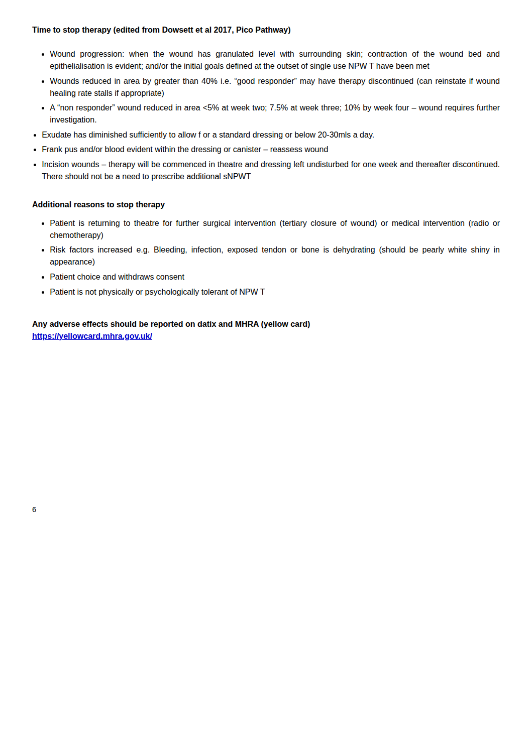Time to stop therapy (edited from Dowsett et al 2017, Pico Pathway)
Wound progression: when the wound has granulated level with surrounding skin; contraction of the wound bed and epithelialisation is evident; and/or the initial goals defined at the outset of single use NPW T have been met
Wounds reduced in area by greater than 40% i.e. “good responder” may have therapy discontinued (can reinstate if wound healing rate stalls if appropriate)
A “non responder” wound reduced in area <5% at week two; 7.5% at week three; 10% by week four – wound requires further investigation.
Exudate has diminished sufficiently to allow f or a standard dressing or below 20-30mls a day.
Frank pus and/or blood evident within the dressing or canister – reassess wound
Incision wounds – therapy will be commenced in theatre and dressing left undisturbed for one week and thereafter discontinued. There should not be a need to prescribe additional sNPWT
Additional reasons to stop therapy
Patient is returning to theatre for further surgical intervention (tertiary closure of wound) or medical intervention (radio or chemotherapy)
Risk factors increased e.g. Bleeding, infection, exposed tendon or bone is dehydrating (should be pearly white shiny in appearance)
Patient choice and withdraws consent
Patient is not physically or psychologically tolerant of NPW T
Any adverse effects should be reported on datix and MHRA (yellow card)
https://yellowcard.mhra.gov.uk/
6